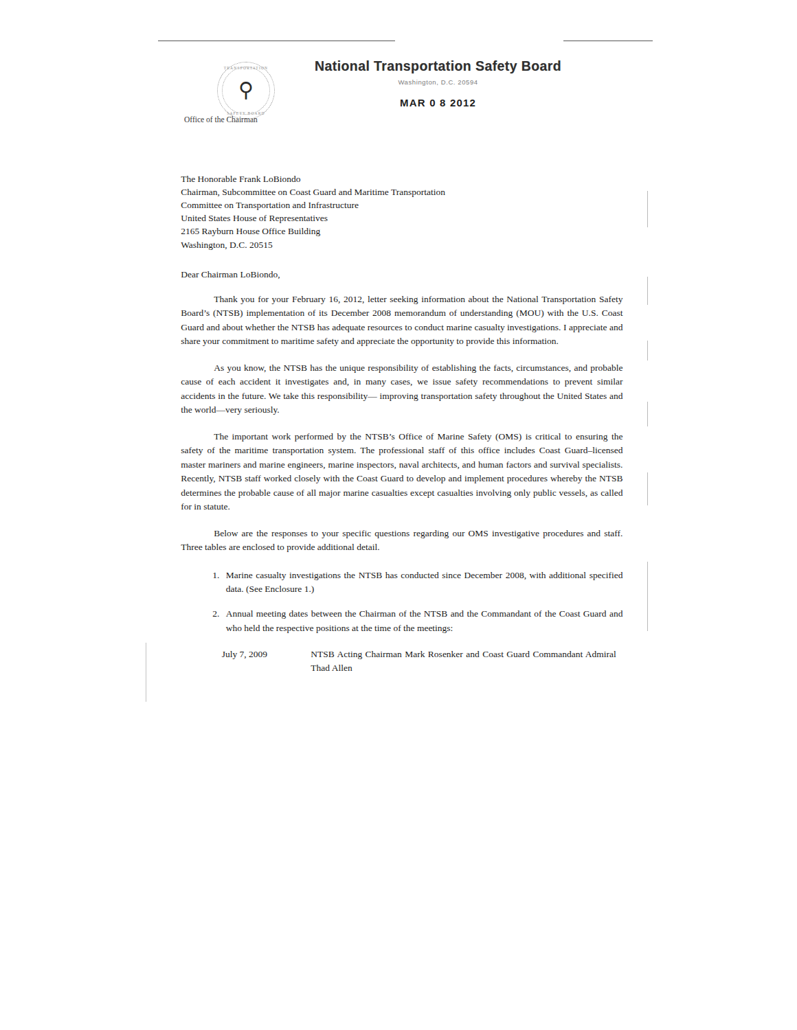TRANSPORTATION ⚲ SAFETY BOARD
National Transportation Safety Board
Washington, D.C. 20594
MAR 0 8 2012
Office of the Chairman
The Honorable Frank LoBiondo
Chairman, Subcommittee on Coast Guard and Maritime Transportation
Committee on Transportation and Infrastructure
United States House of Representatives
2165 Rayburn House Office Building
Washington, D.C. 20515
Dear Chairman LoBiondo,
Thank you for your February 16, 2012, letter seeking information about the National Transportation Safety Board’s (NTSB) implementation of its December 2008 memorandum of understanding (MOU) with the U.S. Coast Guard and about whether the NTSB has adequate resources to conduct marine casualty investigations. I appreciate and share your commitment to maritime safety and appreciate the opportunity to provide this information.
As you know, the NTSB has the unique responsibility of establishing the facts, circumstances, and probable cause of each accident it investigates and, in many cases, we issue safety recommendations to prevent similar accidents in the future. We take this responsibility— improving transportation safety throughout the United States and the world—very seriously.
The important work performed by the NTSB’s Office of Marine Safety (OMS) is critical to ensuring the safety of the maritime transportation system. The professional staff of this office includes Coast Guard–licensed master mariners and marine engineers, marine inspectors, naval architects, and human factors and survival specialists. Recently, NTSB staff worked closely with the Coast Guard to develop and implement procedures whereby the NTSB determines the probable cause of all major marine casualties except casualties involving only public vessels, as called for in statute.
Below are the responses to your specific questions regarding our OMS investigative procedures and staff. Three tables are enclosed to provide additional detail.
Marine casualty investigations the NTSB has conducted since December 2008, with additional specified data. (See Enclosure 1.)
Annual meeting dates between the Chairman of the NTSB and the Commandant of the Coast Guard and who held the respective positions at the time of the meetings:
July 7, 2009
NTSB Acting Chairman Mark Rosenker and Coast Guard Commandant Admiral Thad Allen